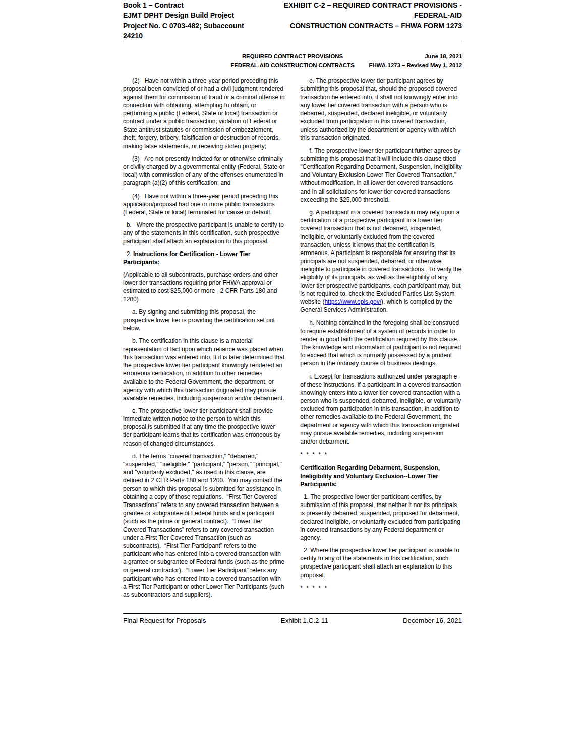Book 1 – Contract
EJMT DPHT Design Build Project
Project No. C 0703-482; Subaccount 24210
EXHIBIT C-2 – REQUIRED CONTRACT PROVISIONS -FEDERAL-AID
CONSTRUCTION CONTRACTS – FHWA FORM 1273
REQUIRED CONTRACT PROVISIONS
FEDERAL-AID CONSTRUCTION CONTRACTS
June 18, 2021
FHWA-1273 – Revised May 1, 2012
(2) Have not within a three-year period preceding this proposal been convicted of or had a civil judgment rendered against them for commission of fraud or a criminal offense in connection with obtaining, attempting to obtain, or performing a public (Federal, State or local) transaction or contract under a public transaction; violation of Federal or State antitrust statutes or commission of embezzlement, theft, forgery, bribery, falsification or destruction of records, making false statements, or receiving stolen property;
(3) Are not presently indicted for or otherwise criminally or civilly charged by a governmental entity (Federal, State or local) with commission of any of the offenses enumerated in paragraph (a)(2) of this certification; and
(4) Have not within a three-year period preceding this application/proposal had one or more public transactions (Federal, State or local) terminated for cause or default.
b. Where the prospective participant is unable to certify to any of the statements in this certification, such prospective participant shall attach an explanation to this proposal.
2. Instructions for Certification - Lower Tier Participants:
(Applicable to all subcontracts, purchase orders and other lower tier transactions requiring prior FHWA approval or estimated to cost $25,000 or more - 2 CFR Parts 180 and 1200)
a. By signing and submitting this proposal, the prospective lower tier is providing the certification set out below.
b. The certification in this clause is a material representation of fact upon which reliance was placed when this transaction was entered into. If it is later determined that the prospective lower tier participant knowingly rendered an erroneous certification, in addition to other remedies available to the Federal Government, the department, or agency with which this transaction originated may pursue available remedies, including suspension and/or debarment.
c. The prospective lower tier participant shall provide immediate written notice to the person to which this proposal is submitted if at any time the prospective lower tier participant learns that its certification was erroneous by reason of changed circumstances.
d. The terms "covered transaction," "debarred," "suspended," "ineligible," "participant," "person," "principal," and "voluntarily excluded," as used in this clause, are defined in 2 CFR Parts 180 and 1200. You may contact the person to which this proposal is submitted for assistance in obtaining a copy of those regulations. “First Tier Covered Transactions” refers to any covered transaction between a grantee or subgrantee of Federal funds and a participant (such as the prime or general contract). “Lower Tier Covered Transactions” refers to any covered transaction under a First Tier Covered Transaction (such as subcontracts). “First Tier Participant” refers to the participant who has entered into a covered transaction with a grantee or subgrantee of Federal funds (such as the prime or general contractor). “Lower Tier Participant” refers any participant who has entered into a covered transaction with a First Tier Participant or other Lower Tier Participants (such as subcontractors and suppliers).
e. The prospective lower tier participant agrees by submitting this proposal that, should the proposed covered transaction be entered into, it shall not knowingly enter into any lower tier covered transaction with a person who is debarred, suspended, declared ineligible, or voluntarily excluded from participation in this covered transaction, unless authorized by the department or agency with which this transaction originated.
f. The prospective lower tier participant further agrees by submitting this proposal that it will include this clause titled "Certification Regarding Debarment, Suspension, Ineligibility and Voluntary Exclusion-Lower Tier Covered Transaction," without modification, in all lower tier covered transactions and in all solicitations for lower tier covered transactions exceeding the $25,000 threshold.
g. A participant in a covered transaction may rely upon a certification of a prospective participant in a lower tier covered transaction that is not debarred, suspended, ineligible, or voluntarily excluded from the covered transaction, unless it knows that the certification is erroneous. A participant is responsible for ensuring that its principals are not suspended, debarred, or otherwise ineligible to participate in covered transactions. To verify the eligibility of its principals, as well as the eligibility of any lower tier prospective participants, each participant may, but is not required to, check the Excluded Parties List System website (https://www.epls.gov/), which is compiled by the General Services Administration.
h. Nothing contained in the foregoing shall be construed to require establishment of a system of records in order to render in good faith the certification required by this clause. The knowledge and information of participant is not required to exceed that which is normally possessed by a prudent person in the ordinary course of business dealings.
i. Except for transactions authorized under paragraph e of these instructions, if a participant in a covered transaction knowingly enters into a lower tier covered transaction with a person who is suspended, debarred, ineligible, or voluntarily excluded from participation in this transaction, in addition to other remedies available to the Federal Government, the department or agency with which this transaction originated may pursue available remedies, including suspension and/or debarment.
* * * * *
Certification Regarding Debarment, Suspension, Ineligibility and Voluntary Exclusion--Lower Tier Participants:
1. The prospective lower tier participant certifies, by submission of this proposal, that neither it nor its principals is presently debarred, suspended, proposed for debarment, declared ineligible, or voluntarily excluded from participating in covered transactions by any Federal department or agency.
2. Where the prospective lower tier participant is unable to certify to any of the statements in this certification, such prospective participant shall attach an explanation to this proposal.
* * * * *
Final Request for Proposals
Exhibit 1.C.2-11
December 16, 2021